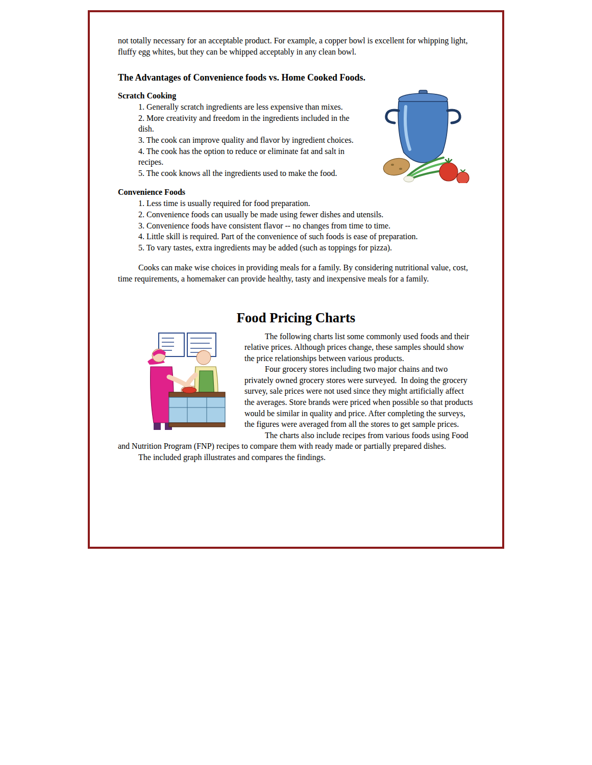not totally necessary for an acceptable product. For example, a copper bowl is excellent for whipping light, fluffy egg whites, but they can be whipped acceptably in any clean bowl.
The Advantages of Convenience foods vs. Home Cooked Foods.
Scratch Cooking
1. Generally scratch ingredients are less expensive than mixes.
2. More creativity and freedom in the ingredients included in the dish.
3. The cook can improve quality and flavor by ingredient choices.
4. The cook has the option to reduce or eliminate fat and salt in recipes.
5. The cook knows all the ingredients used to make the food.
Convenience Foods
1. Less time is usually required for food preparation.
2. Convenience foods can usually be made using fewer dishes and utensils.
3. Convenience foods have consistent flavor -- no changes from time to time.
4. Little skill is required. Part of the convenience of such foods is ease of preparation.
5. To vary tastes, extra ingredients may be added (such as toppings for pizza).
Cooks can make wise choices in providing meals for a family. By considering nutritional value, cost, time requirements, a homemaker can provide healthy, tasty and inexpensive meals for a family.
Food Pricing Charts
The following charts list some commonly used foods and their relative prices. Although prices change, these samples should show the price relationships between various products.
Four grocery stores including two major chains and two privately owned grocery stores were surveyed. In doing the grocery survey, sale prices were not used since they might artificially affect the averages. Store brands were priced when possible so that products would be similar in quality and price. After completing the surveys, the figures were averaged from all the stores to get sample prices.
The charts also include recipes from various foods using Food and Nutrition Program (FNP) recipes to compare them with ready made or partially prepared dishes.
The included graph illustrates and compares the findings.